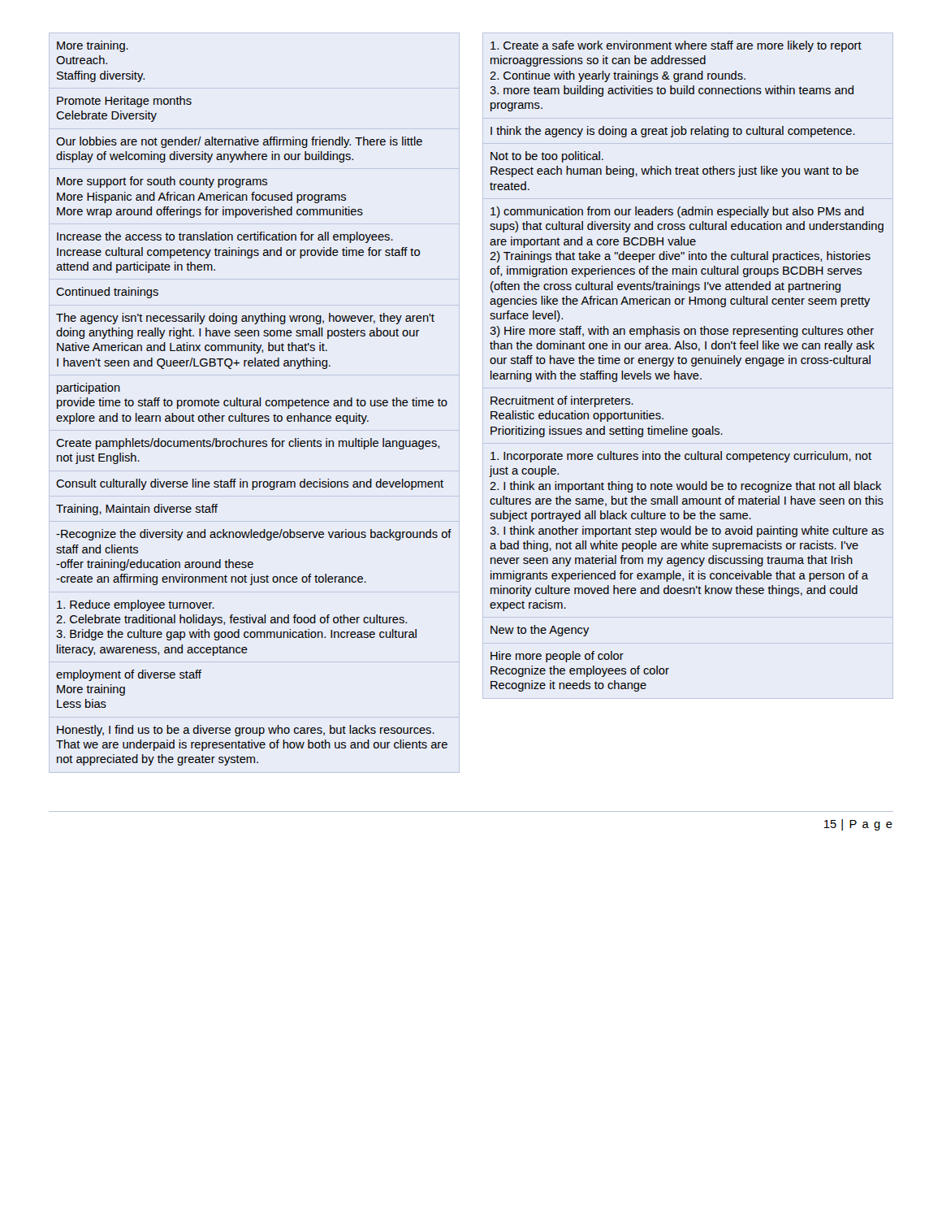More training.
Outreach.
Staffing diversity.
Promote Heritage months
Celebrate Diversity
Our lobbies are not gender/ alternative affirming friendly. There is little display of welcoming diversity anywhere in our buildings.
More support for south county programs
More Hispanic and African American focused programs
More wrap around offerings for impoverished communities
Increase the access to translation certification for all employees.
Increase cultural competency trainings and or provide time for staff to attend and participate in them.
Continued trainings
The agency isn't necessarily doing anything wrong, however, they aren't doing anything really right. I have seen some small posters about our Native American and Latinx community, but that's it.
I haven't seen and Queer/LGBTQ+ related anything.
participation
provide time to staff to promote cultural competence and to use the time to explore and to learn about other cultures to enhance equity.
Create pamphlets/documents/brochures for clients in multiple languages, not just English.
Consult culturally diverse line staff in program decisions and development
Training, Maintain diverse staff
-Recognize the diversity and acknowledge/observe various backgrounds of staff and clients
-offer training/education around these
-create an affirming environment not just once of tolerance.
1. Reduce employee turnover.
2. Celebrate traditional holidays, festival and food of other cultures.
3. Bridge the culture gap with good communication. Increase cultural literacy, awareness, and acceptance
employment of diverse staff
More training
Less bias
Honestly, I find us to be a diverse group who cares, but lacks resources. That we are underpaid is representative of how both us and our clients are not appreciated by the greater system.
1. Create a safe work environment where staff are more likely to report microaggressions so it can be addressed
2. Continue with yearly trainings & grand rounds.
3. more team building activities to build connections within teams and programs.
I think the agency is doing a great job relating to cultural competence.
Not to be too political.
Respect each human being, which treat others just like you want to be treated.
1) communication from our leaders (admin especially but also PMs and sups) that cultural diversity and cross cultural education and understanding are important and a core BCDBH value
2) Trainings that take a "deeper dive" into the cultural practices, histories of, immigration experiences of the main cultural groups BCDBH serves (often the cross cultural events/trainings I've attended at partnering agencies like the African American or Hmong cultural center seem pretty surface level).
3) Hire more staff, with an emphasis on those representing cultures other than the dominant one in our area. Also, I don't feel like we can really ask our staff to have the time or energy to genuinely engage in cross-cultural learning with the staffing levels we have.
Recruitment of interpreters.
Realistic education opportunities.
Prioritizing issues and setting timeline goals.
1. Incorporate more cultures into the cultural competency curriculum, not just a couple.
2. I think an important thing to note would be to recognize that not all black cultures are the same, but the small amount of material I have seen on this subject portrayed all black culture to be the same.
3. I think another important step would be to avoid painting white culture as a bad thing, not all white people are white supremacists or racists. I've never seen any material from my agency discussing trauma that Irish immigrants experienced for example, it is conceivable that a person of a minority culture moved here and doesn't know these things, and could expect racism.
New to the Agency
Hire more people of color
Recognize the employees of color
Recognize it needs to change
15 | P a g e